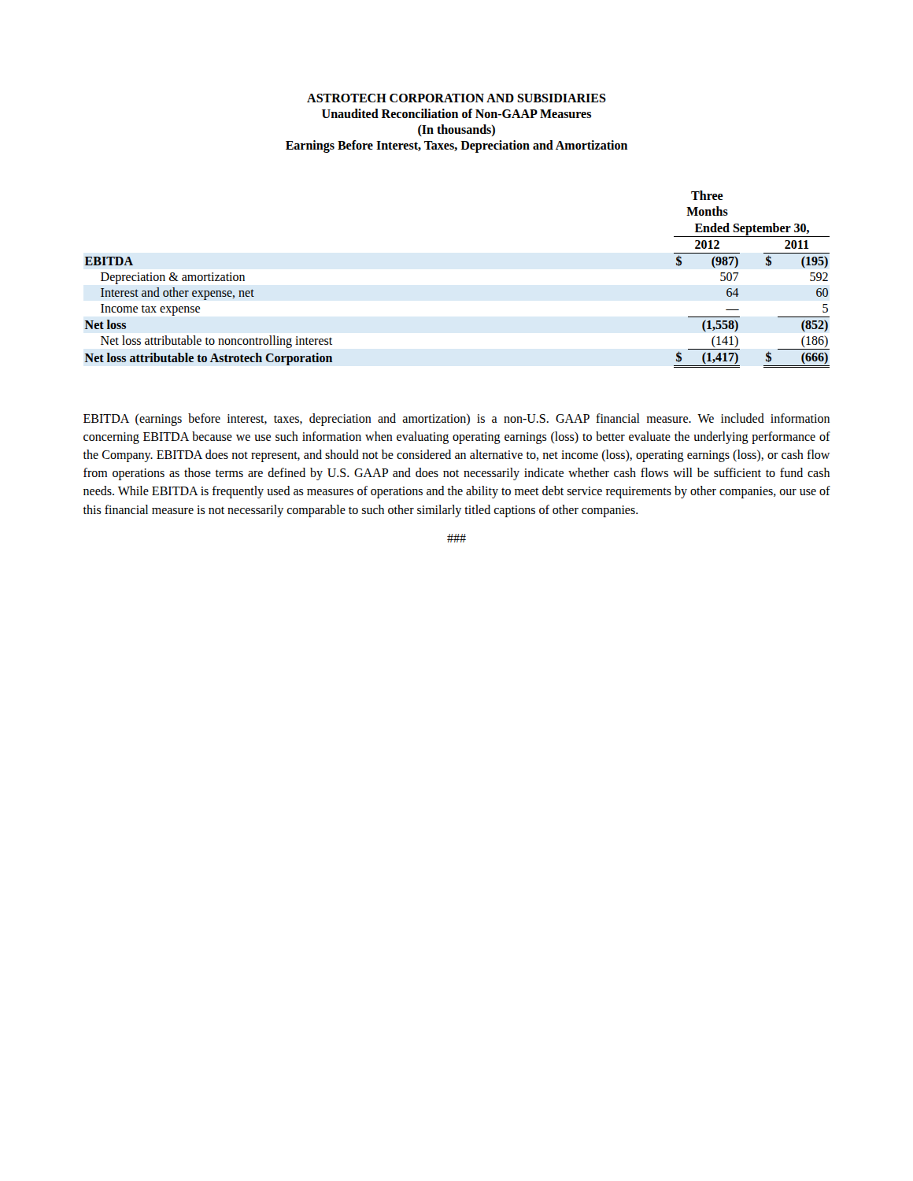ASTROTECH CORPORATION AND SUBSIDIARIES
Unaudited Reconciliation of Non-GAAP Measures
(In thousands)
Earnings Before Interest, Taxes, Depreciation and Amortization
| | Three Months | | |
| | Ended September 30, |
| | 2012 | | 2011 |
| EBITDA | $ | (987) | | $ | (195) |
| Depreciation & amortization | | 507 | | | 592 |
| Interest and other expense, net | | 64 | | | 60 |
| Income tax expense | | — | | | 5 |
| Net loss | | (1,558) | | | (852) |
| Net loss attributable to noncontrolling interest | | (141) | | | (186) |
| Net loss attributable to Astrotech Corporation | $ | (1,417) | | $ | (666) |
EBITDA (earnings before interest, taxes, depreciation and amortization) is a non-U.S. GAAP financial measure. We included information concerning EBITDA because we use such information when evaluating operating earnings (loss) to better evaluate the underlying performance of the Company. EBITDA does not represent, and should not be considered an alternative to, net income (loss), operating earnings (loss), or cash flow from operations as those terms are defined by U.S. GAAP and does not necessarily indicate whether cash flows will be sufficient to fund cash needs. While EBITDA is frequently used as measures of operations and the ability to meet debt service requirements by other companies, our use of this financial measure is not necessarily comparable to such other similarly titled captions of other companies.
###